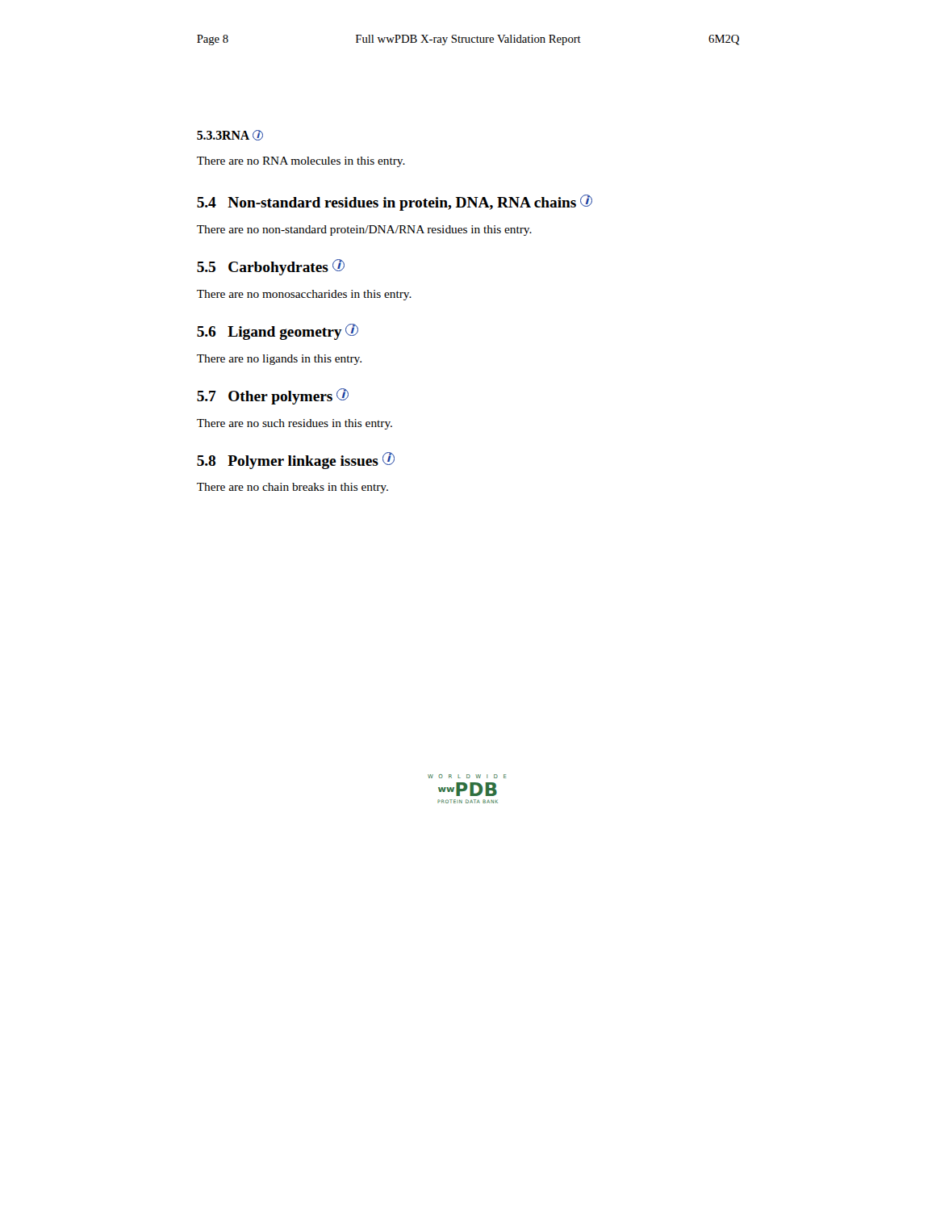Page 8
Full wwPDB X-ray Structure Validation Report
6M2Q
5.3.3 RNAi
There are no RNA molecules in this entry.
5.4 Non-standard residues in protein, DNA, RNA chainsi
There are no non-standard protein/DNA/RNA residues in this entry.
5.5 Carbohydratesi
There are no monosaccharides in this entry.
5.6 Ligand geometryi
There are no ligands in this entry.
5.7 Other polymersi
There are no such residues in this entry.
5.8 Polymer linkage issuesi
There are no chain breaks in this entry.
W O R L D W I D E
ww PDB
PROTEIN DATA BANK